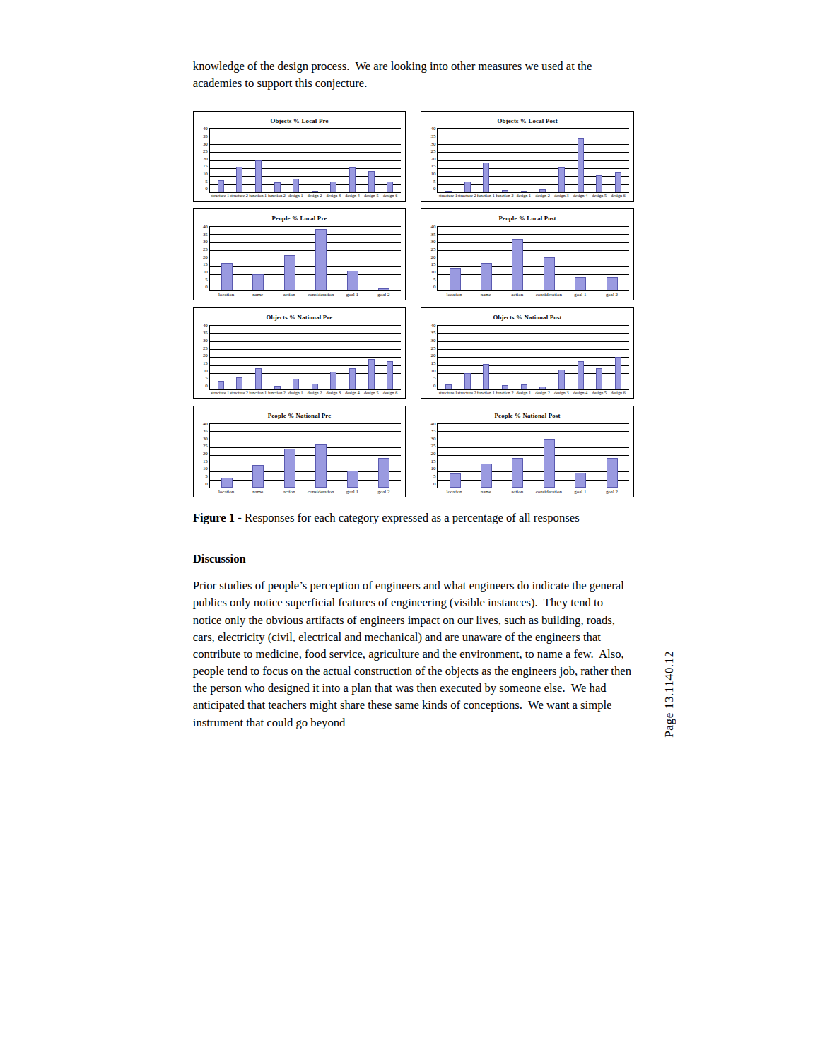knowledge of the design process. We are looking into other measures we used at the academies to support this conjecture.
Objects % Local Pre
4035302520151050
structure 1 structure 2 function 1 function 2 design 1 design 2 design 3 design 4 design 5 design 6
Objects % Local Post
4035302520151050
structure 1 structure 2 function 1 function 2 design 1 design 2 design 3 design 4 design 5 design 6
People % Local Pre
4035302520151050
location name action consideration goal 1 goal 2
People % Local Post
4035302520151050
location name action consideration goal 1 goal 2
Objects % National Pre
4035302520151050
structure 1 structure 2 function 1 function 2 design 1 design 2 design 3 design 4 design 5 design 6
Objects % National Post
4035302520151050
structure 1 structure 2 function 1 function 2 design 1 design 2 design 3 design 4 design 5 design 6
People % National Pre
4035302520151050
location name action consideration goal 1 goal 2
People % National Post
4035302520151050
location name action consideration goal 1 goal 2
Figure 1 - Responses for each category expressed as a percentage of all responses
Discussion
Prior studies of people’s perception of engineers and what engineers do indicate the general publics only notice superficial features of engineering (visible instances). They tend to notice only the obvious artifacts of engineers impact on our lives, such as building, roads, cars, electricity (civil, electrical and mechanical) and are unaware of the engineers that contribute to medicine, food service, agriculture and the environment, to name a few. Also, people tend to focus on the actual construction of the objects as the engineers job, rather then the person who designed it into a plan that was then executed by someone else. We had anticipated that teachers might share these same kinds of conceptions. We want a simple instrument that could go beyond
Page 13.1140.12